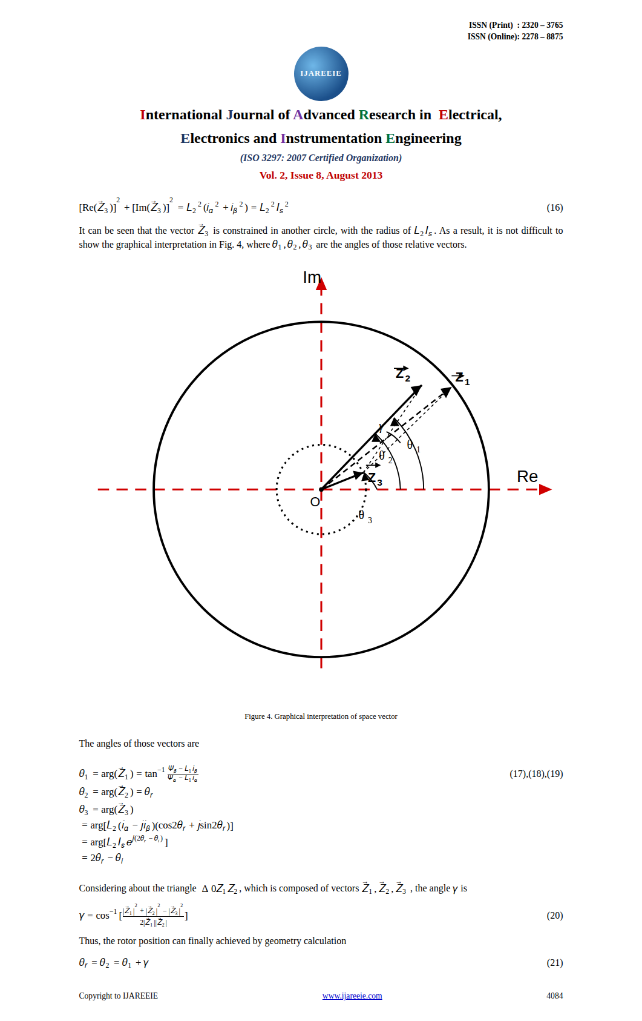ISSN (Print) : 2320 – 3765
ISSN (Online): 2278 – 8875
IJAREEIE
International Journal of Advanced Research in Electrical,
Electronics and Instrumentation Engineering
(ISO 3297: 2007 Certified Organization)
Vol. 2, Issue 8, August 2013
[Re(Z→3)]2 + [Im(Z→3)]2 = L22 ( iα2 + iβ2 ) = L22 Is2
(16)
It can be seen that the vector Z→3 is constrained in another circle, with the radius of L2Is. As a result, it is not difficult to show the graphical interpretation in Fig. 4, where θ1,θ2,θ3 are the angles of those relative vectors.
Im Re O Z 1 Z 2 Z 3 γ θ 1 θ 2 θ 3
Figure 4. Graphical interpretation of space vector
The angles of those vectors are
θ1 = arg(Z→1) = tan−1 Ψβ−L1iβ Ψα−L1iα
θ2 = arg(Z→2) = θr
θ3 = arg(Z→3)
= arg [ L2 (iα−jiβ) (cos2θr+jsin2θr) ]
= arg [ L2 Is ej(2θr−θi) ]
= 2θr − θi
(17),(18),(19)
Considering about the triangle Δ0Z1Z2, which is composed of vectors Z→1,Z→2,Z→3 , the angle γ is
γ = cos−1 [ |Z→1|2 + |Z→2|2 − |Z→3|2 2 |Z→1| |Z→2| ]
(20)
Thus, the rotor position can finally achieved by geometry calculation
θr = θ2 = θ1 + γ
(21)
Copyright to IJAREEIE
www.ijareeie.com
4084